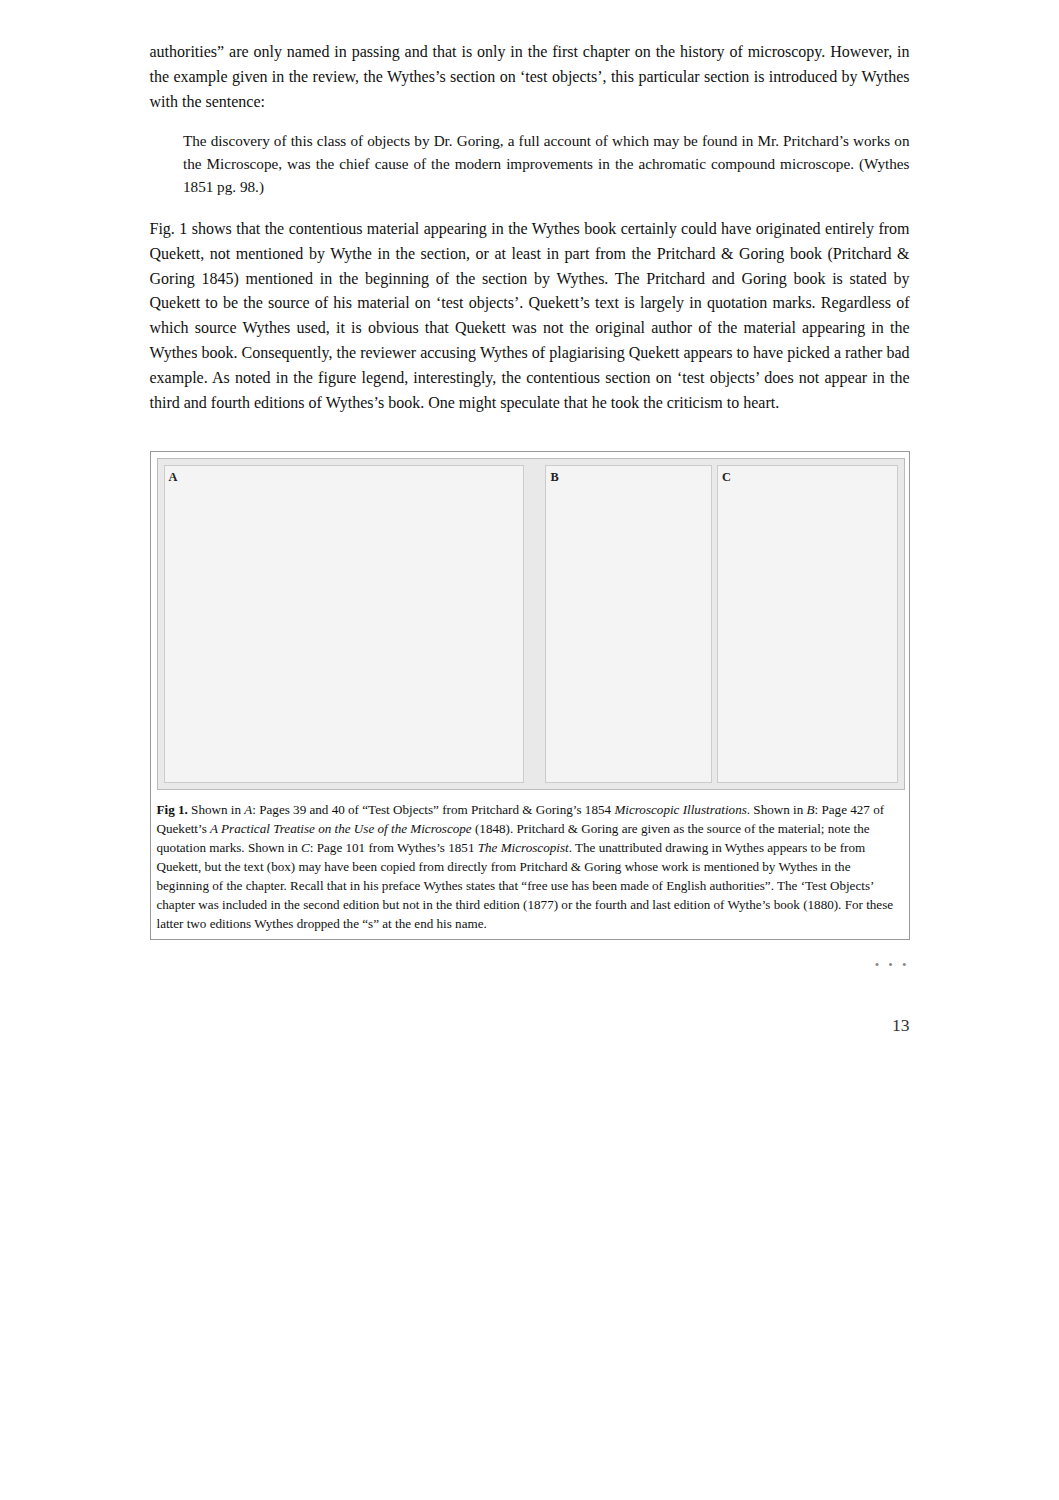authorities” are only named in passing and that is only in the first chapter on the history of microscopy. However, in the example given in the review, the Wythes’s section on ‘test objects’, this particular section is introduced by Wythes with the sentence:
The discovery of this class of objects by Dr. Goring, a full account of which may be found in Mr. Pritchard’s works on the Microscope, was the chief cause of the modern improvements in the achromatic compound microscope. (Wythes 1851 pg. 98.)
Fig. 1 shows that the contentious material appearing in the Wythes book certainly could have originated entirely from Quekett, not mentioned by Wythe in the section, or at least in part from the Pritchard & Goring book (Pritchard & Goring 1845) mentioned in the beginning of the section by Wythes. The Pritchard and Goring book is stated by Quekett to be the source of his material on ‘test objects’. Quekett’s text is largely in quotation marks. Regardless of which source Wythes used, it is obvious that Quekett was not the original author of the material appearing in the Wythes book. Consequently, the reviewer accusing Wythes of plagiarising Quekett appears to have picked a rather bad example. As noted in the figure legend, interestingly, the contentious section on ‘test objects’ does not appear in the third and fourth editions of Wythes’s book. One might speculate that he took the criticism to heart.
A B C
Fig 1. Shown in A: Pages 39 and 40 of “Test Objects” from Pritchard & Goring’s 1854 Microscopic Illustrations. Shown in B: Page 427 of Quekett’s A Practical Treatise on the Use of the Microscope (1848). Pritchard & Goring are given as the source of the material; note the quotation marks. Shown in C: Page 101 from Wythes’s 1851 The Microscopist. The unattributed drawing in Wythes appears to be from Quekett, but the text (box) may have been copied from directly from Pritchard & Goring whose work is mentioned by Wythes in the beginning of the chapter. Recall that in his preface Wythes states that “free use has been made of English authorities”. The ‘Test Objects’ chapter was included in the second edition but not in the third edition (1877) or the fourth and last edition of Wythe’s book (1880). For these latter two editions Wythes dropped the “s” at the end his name.
• • •
13